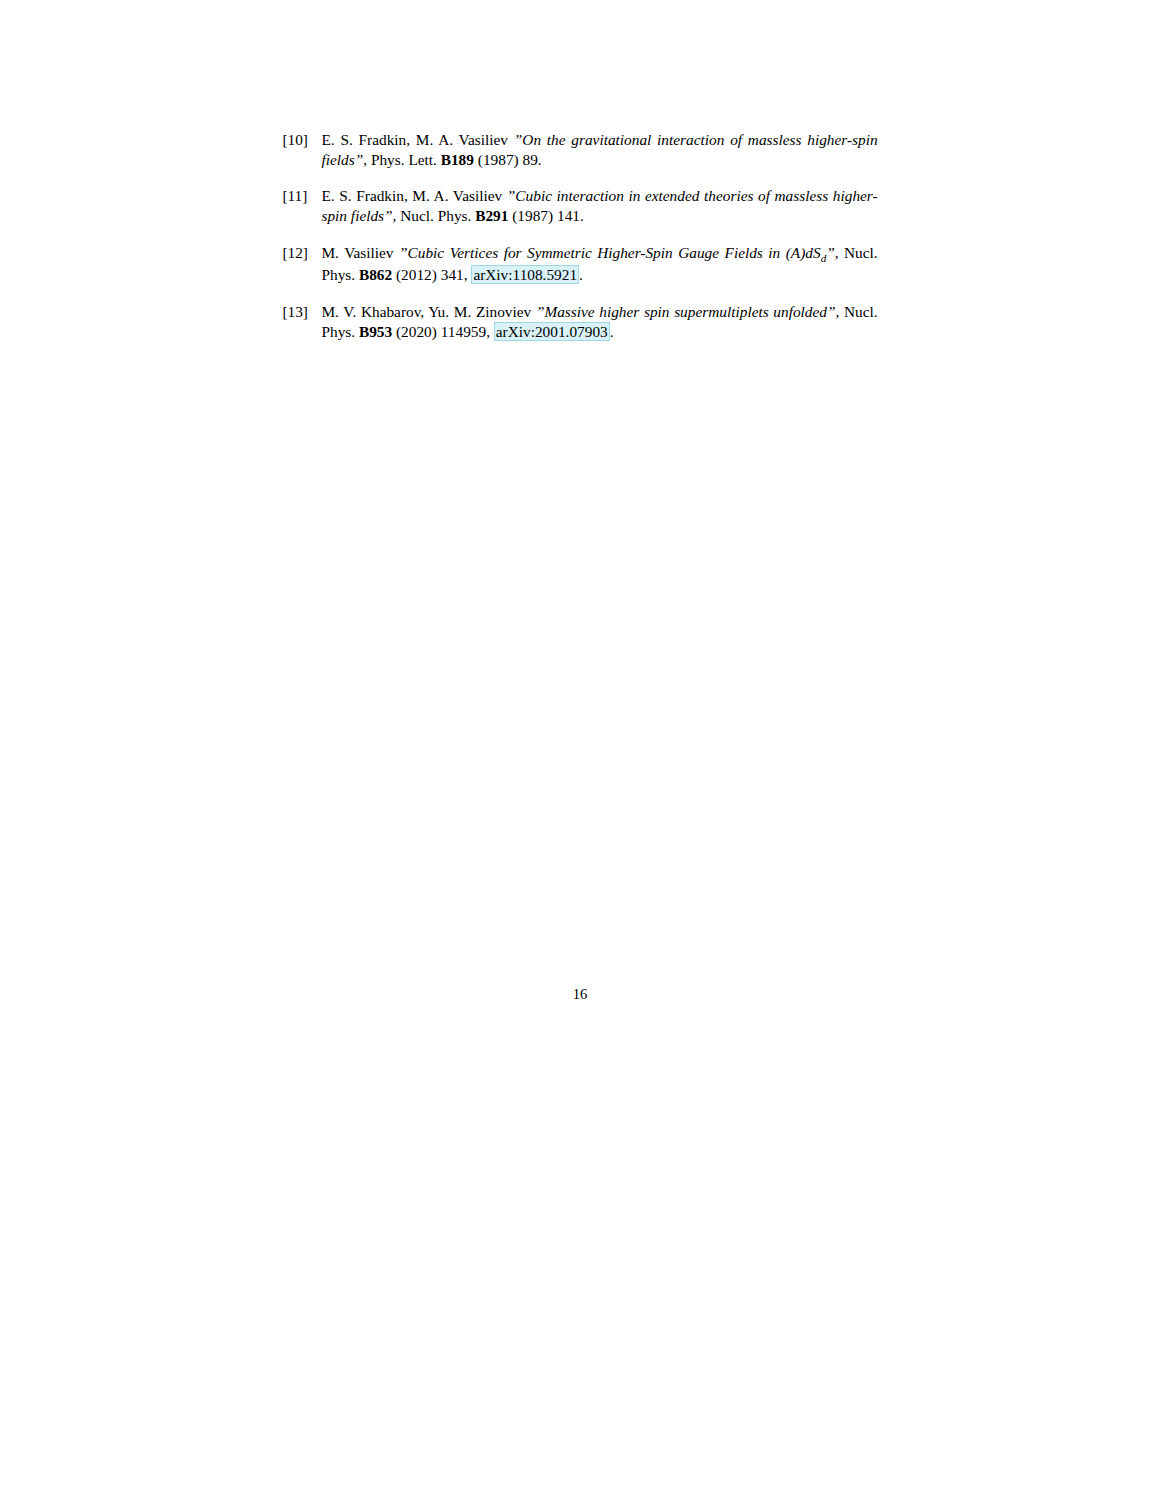[10] E. S. Fradkin, M. A. Vasiliev ”On the gravitational interaction of massless higher-spin fields”, Phys. Lett. B189 (1987) 89.
[11] E. S. Fradkin, M. A. Vasiliev ”Cubic interaction in extended theories of massless higher-spin fields”, Nucl. Phys. B291 (1987) 141.
[12] M. Vasiliev ”Cubic Vertices for Symmetric Higher-Spin Gauge Fields in (A)dSd”, Nucl. Phys. B862 (2012) 341, arXiv:1108.5921.
[13] M. V. Khabarov, Yu. M. Zinoviev ”Massive higher spin supermultiplets unfolded”, Nucl. Phys. B953 (2020) 114959, arXiv:2001.07903.
16